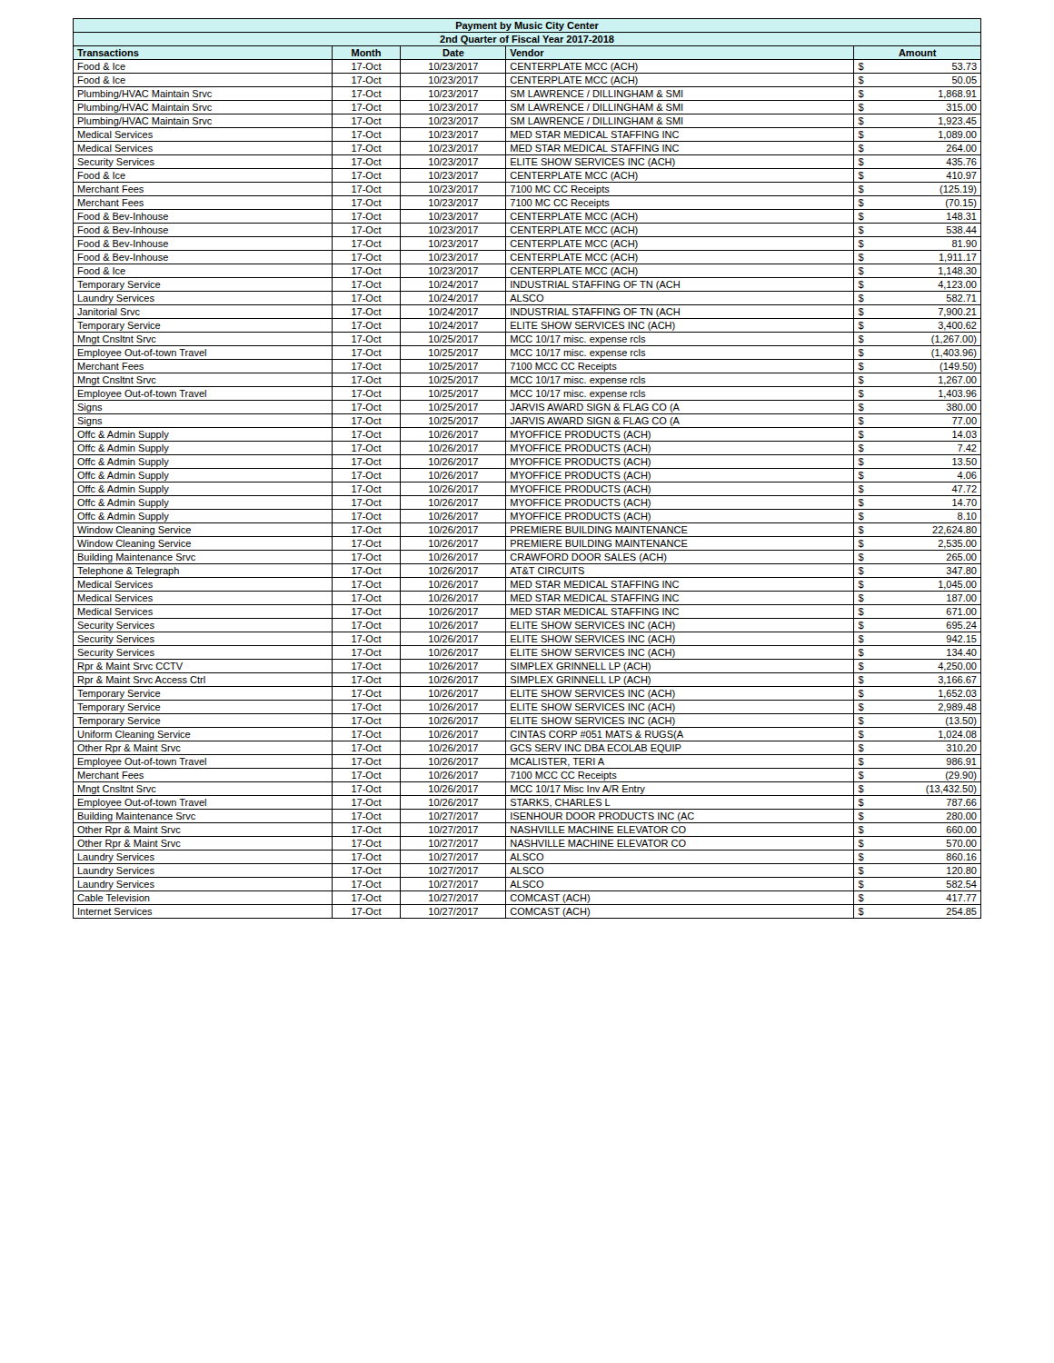| Payment by Music City Center |
| --- |
| 2nd Quarter of Fiscal Year 2017-2018 |
| Transactions | Month | Date | Vendor | Amount |
| Food & Ice | 17-Oct | 10/23/2017 | CENTERPLATE MCC (ACH) | $ | 53.73 |
| Food & Ice | 17-Oct | 10/23/2017 | CENTERPLATE MCC (ACH) | $ | 50.05 |
| Plumbing/HVAC Maintain Srvc | 17-Oct | 10/23/2017 | SM LAWRENCE / DILLINGHAM & SMI | $ | 1,868.91 |
| Plumbing/HVAC Maintain Srvc | 17-Oct | 10/23/2017 | SM LAWRENCE / DILLINGHAM & SMI | $ | 315.00 |
| Plumbing/HVAC Maintain Srvc | 17-Oct | 10/23/2017 | SM LAWRENCE / DILLINGHAM & SMI | $ | 1,923.45 |
| Medical Services | 17-Oct | 10/23/2017 | MED STAR MEDICAL STAFFING INC | $ | 1,089.00 |
| Medical Services | 17-Oct | 10/23/2017 | MED STAR MEDICAL STAFFING INC | $ | 264.00 |
| Security Services | 17-Oct | 10/23/2017 | ELITE SHOW SERVICES INC (ACH) | $ | 435.76 |
| Food & Ice | 17-Oct | 10/23/2017 | CENTERPLATE MCC (ACH) | $ | 410.97 |
| Merchant Fees | 17-Oct | 10/23/2017 | 7100 MC CC Receipts | $ | (125.19) |
| Merchant Fees | 17-Oct | 10/23/2017 | 7100 MC CC Receipts | $ | (70.15) |
| Food & Bev-Inhouse | 17-Oct | 10/23/2017 | CENTERPLATE MCC (ACH) | $ | 148.31 |
| Food & Bev-Inhouse | 17-Oct | 10/23/2017 | CENTERPLATE MCC (ACH) | $ | 538.44 |
| Food & Bev-Inhouse | 17-Oct | 10/23/2017 | CENTERPLATE MCC (ACH) | $ | 81.90 |
| Food & Bev-Inhouse | 17-Oct | 10/23/2017 | CENTERPLATE MCC (ACH) | $ | 1,911.17 |
| Food & Ice | 17-Oct | 10/23/2017 | CENTERPLATE MCC (ACH) | $ | 1,148.30 |
| Temporary Service | 17-Oct | 10/24/2017 | INDUSTRIAL STAFFING OF TN (ACH | $ | 4,123.00 |
| Laundry Services | 17-Oct | 10/24/2017 | ALSCO | $ | 582.71 |
| Janitorial Srvc | 17-Oct | 10/24/2017 | INDUSTRIAL STAFFING OF TN (ACH | $ | 7,900.21 |
| Temporary Service | 17-Oct | 10/24/2017 | ELITE SHOW SERVICES INC (ACH) | $ | 3,400.62 |
| Mngt Cnsltnt Srvc | 17-Oct | 10/25/2017 | MCC 10/17 misc. expense rcls | $ | (1,267.00) |
| Employee Out-of-town Travel | 17-Oct | 10/25/2017 | MCC 10/17 misc. expense rcls | $ | (1,403.96) |
| Merchant Fees | 17-Oct | 10/25/2017 | 7100 MCC CC Receipts | $ | (149.50) |
| Mngt Cnsltnt Srvc | 17-Oct | 10/25/2017 | MCC 10/17 misc. expense rcls | $ | 1,267.00 |
| Employee Out-of-town Travel | 17-Oct | 10/25/2017 | MCC 10/17 misc. expense rcls | $ | 1,403.96 |
| Signs | 17-Oct | 10/25/2017 | JARVIS AWARD SIGN & FLAG CO (A | $ | 380.00 |
| Signs | 17-Oct | 10/25/2017 | JARVIS AWARD SIGN & FLAG CO (A | $ | 77.00 |
| Offc & Admin Supply | 17-Oct | 10/26/2017 | MYOFFICE PRODUCTS (ACH) | $ | 14.03 |
| Offc & Admin Supply | 17-Oct | 10/26/2017 | MYOFFICE PRODUCTS (ACH) | $ | 7.42 |
| Offc & Admin Supply | 17-Oct | 10/26/2017 | MYOFFICE PRODUCTS (ACH) | $ | 13.50 |
| Offc & Admin Supply | 17-Oct | 10/26/2017 | MYOFFICE PRODUCTS (ACH) | $ | 4.06 |
| Offc & Admin Supply | 17-Oct | 10/26/2017 | MYOFFICE PRODUCTS (ACH) | $ | 47.72 |
| Offc & Admin Supply | 17-Oct | 10/26/2017 | MYOFFICE PRODUCTS (ACH) | $ | 14.70 |
| Offc & Admin Supply | 17-Oct | 10/26/2017 | MYOFFICE PRODUCTS (ACH) | $ | 8.10 |
| Window Cleaning Service | 17-Oct | 10/26/2017 | PREMIERE BUILDING MAINTENANCE | $ | 22,624.80 |
| Window Cleaning Service | 17-Oct | 10/26/2017 | PREMIERE BUILDING MAINTENANCE | $ | 2,535.00 |
| Building Maintenance Srvc | 17-Oct | 10/26/2017 | CRAWFORD DOOR SALES (ACH) | $ | 265.00 |
| Telephone & Telegraph | 17-Oct | 10/26/2017 | AT&T CIRCUITS | $ | 347.80 |
| Medical Services | 17-Oct | 10/26/2017 | MED STAR MEDICAL STAFFING INC | $ | 1,045.00 |
| Medical Services | 17-Oct | 10/26/2017 | MED STAR MEDICAL STAFFING INC | $ | 187.00 |
| Medical Services | 17-Oct | 10/26/2017 | MED STAR MEDICAL STAFFING INC | $ | 671.00 |
| Security Services | 17-Oct | 10/26/2017 | ELITE SHOW SERVICES INC (ACH) | $ | 695.24 |
| Security Services | 17-Oct | 10/26/2017 | ELITE SHOW SERVICES INC (ACH) | $ | 942.15 |
| Security Services | 17-Oct | 10/26/2017 | ELITE SHOW SERVICES INC (ACH) | $ | 134.40 |
| Rpr & Maint Srvc CCTV | 17-Oct | 10/26/2017 | SIMPLEX GRINNELL LP (ACH) | $ | 4,250.00 |
| Rpr & Maint Srvc Access Ctrl | 17-Oct | 10/26/2017 | SIMPLEX GRINNELL LP (ACH) | $ | 3,166.67 |
| Temporary Service | 17-Oct | 10/26/2017 | ELITE SHOW SERVICES INC (ACH) | $ | 1,652.03 |
| Temporary Service | 17-Oct | 10/26/2017 | ELITE SHOW SERVICES INC (ACH) | $ | 2,989.48 |
| Temporary Service | 17-Oct | 10/26/2017 | ELITE SHOW SERVICES INC (ACH) | $ | (13.50) |
| Uniform Cleaning Service | 17-Oct | 10/26/2017 | CINTAS CORP #051 MATS & RUGS(A | $ | 1,024.08 |
| Other Rpr & Maint Srvc | 17-Oct | 10/26/2017 | GCS SERV INC DBA ECOLAB EQUIP | $ | 310.20 |
| Employee Out-of-town Travel | 17-Oct | 10/26/2017 | MCALISTER, TERI A | $ | 986.91 |
| Merchant Fees | 17-Oct | 10/26/2017 | 7100 MCC CC Receipts | $ | (29.90) |
| Mngt Cnsltnt Srvc | 17-Oct | 10/26/2017 | MCC 10/17 Misc Inv A/R Entry | $ | (13,432.50) |
| Employee Out-of-town Travel | 17-Oct | 10/26/2017 | STARKS, CHARLES L | $ | 787.66 |
| Building Maintenance Srvc | 17-Oct | 10/27/2017 | ISENHOUR DOOR PRODUCTS INC (AC | $ | 280.00 |
| Other Rpr & Maint Srvc | 17-Oct | 10/27/2017 | NASHVILLE MACHINE ELEVATOR CO | $ | 660.00 |
| Other Rpr & Maint Srvc | 17-Oct | 10/27/2017 | NASHVILLE MACHINE ELEVATOR CO | $ | 570.00 |
| Laundry Services | 17-Oct | 10/27/2017 | ALSCO | $ | 860.16 |
| Laundry Services | 17-Oct | 10/27/2017 | ALSCO | $ | 120.80 |
| Laundry Services | 17-Oct | 10/27/2017 | ALSCO | $ | 582.54 |
| Cable Television | 17-Oct | 10/27/2017 | COMCAST (ACH) | $ | 417.77 |
| Internet Services | 17-Oct | 10/27/2017 | COMCAST (ACH) | $ | 254.85 |